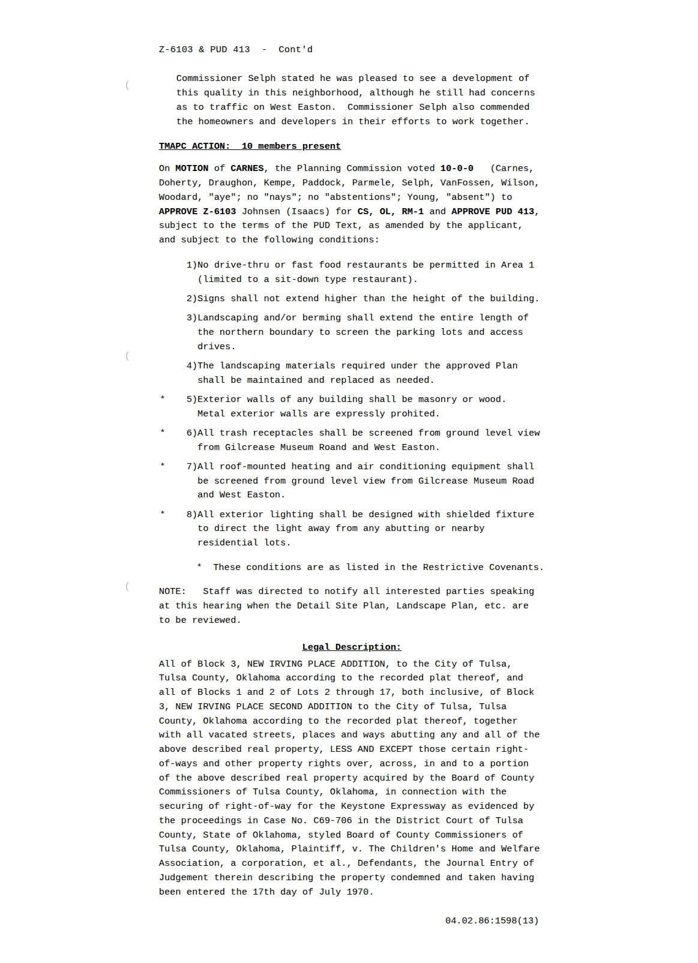(
(
(
Z-6103 & PUD 413 - Cont'd
Commissioner Selph stated he was pleased to see a development of this quality in this neighborhood, although he still had concerns as to traffic on West Easton. Commissioner Selph also commended the homeowners and developers in their efforts to work together.
TMAPC ACTION: 10 members present
On MOTION of CARNES, the Planning Commission voted 10-0-0 (Carnes, Doherty, Draughon, Kempe, Paddock, Parmele, Selph, VanFossen, Wilson, Woodard, "aye"; no "nays"; no "abstentions"; Young, "absent") to APPROVE Z-6103 Johnsen (Isaacs) for CS, OL, RM-1 and APPROVE PUD 413, subject to the terms of the PUD Text, as amended by the applicant, and subject to the following conditions:
1)
No drive-thru or fast food restaurants be permitted in Area 1 (limited to a sit-down type restaurant).
2)
Signs shall not extend higher than the height of the building.
3)
Landscaping and/or berming shall extend the entire length of the northern boundary to screen the parking lots and access drives.
4)
The landscaping materials required under the approved Plan shall be maintained and replaced as needed.
*
5)
Exterior walls of any building shall be masonry or wood. Metal exterior walls are expressly prohited.
*
6)
All trash receptacles shall be screened from ground level view from Gilcrease Museum Roand and West Easton.
*
7)
All roof-mounted heating and air conditioning equipment shall be screened from ground level view from Gilcrease Museum Road and West Easton.
*
8)
All exterior lighting shall be designed with shielded fixture to direct the light away from any abutting or nearby residential lots.
* These conditions are as listed in the Restrictive Covenants.
NOTE: Staff was directed to notify all interested parties speaking at this hearing when the Detail Site Plan, Landscape Plan, etc. are to be reviewed.
Legal Description:
All of Block 3, NEW IRVING PLACE ADDITION, to the City of Tulsa, Tulsa County, Oklahoma according to the recorded plat thereof, and all of Blocks 1 and 2 of Lots 2 through 17, both inclusive, of Block 3, NEW IRVING PLACE SECOND ADDITION to the City of Tulsa, Tulsa County, Oklahoma according to the recorded plat thereof, together with all vacated streets, places and ways abutting any and all of the above described real property, LESS AND EXCEPT those certain right-of-ways and other property rights over, across, in and to a portion of the above described real property acquired by the Board of County Commissioners of Tulsa County, Oklahoma, in connection with the securing of right-of-way for the Keystone Expressway as evidenced by the proceedings in Case No. C69-706 in the District Court of Tulsa County, State of Oklahoma, styled Board of County Commissioners of Tulsa County, Oklahoma, Plaintiff, v. The Children's Home and Welfare Association, a corporation, et al., Defendants, the Journal Entry of Judgement therein describing the property condemned and taken having been entered the 17th day of July 1970.
04.02.86:1598(13)